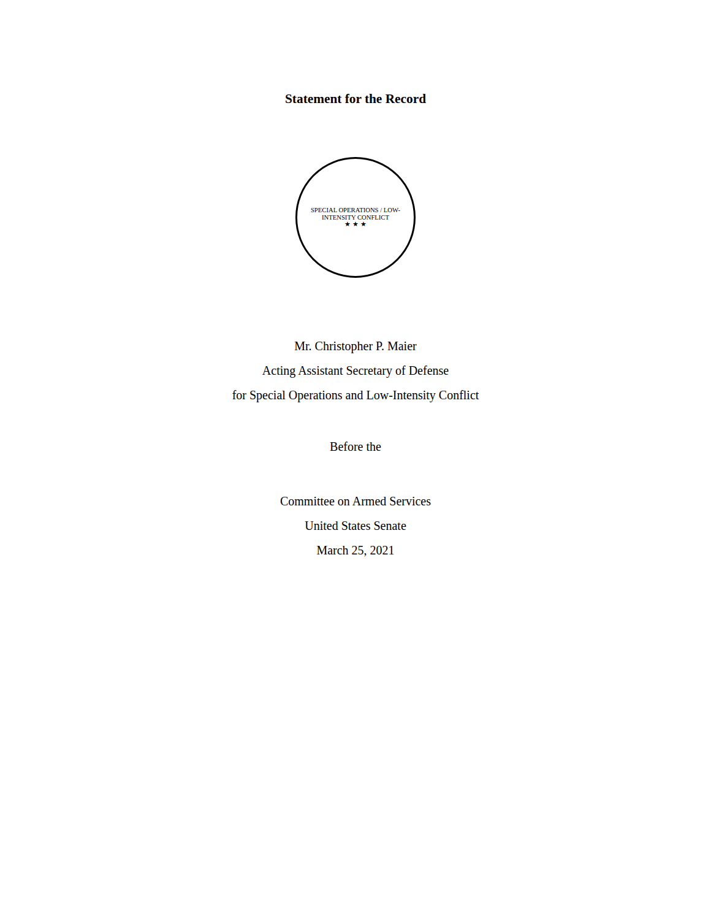Statement for the Record
SPECIAL OPERATIONS / LOW-INTENSITY CONFLICT
★ ★ ★
Mr. Christopher P. Maier
Acting Assistant Secretary of Defense
for Special Operations and Low-Intensity Conflict
Before the
Committee on Armed Services
United States Senate
March 25, 2021